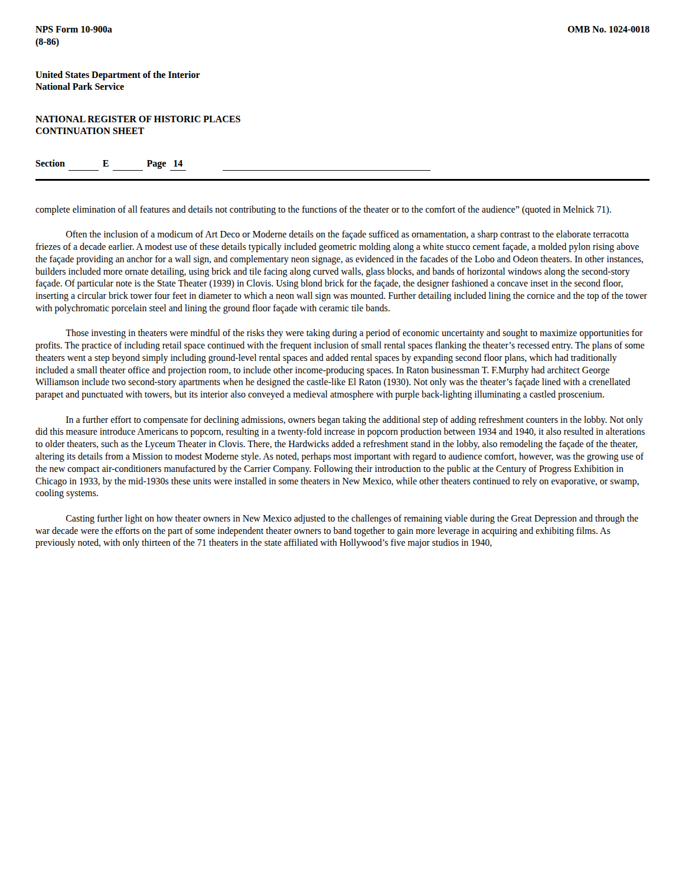NPS Form 10-900a
(8-86)
OMB No. 1024-0018
United States Department of the Interior
National Park Service
NATIONAL REGISTER OF HISTORIC PLACES
CONTINUATION SHEET
Section E Page 14
complete elimination of all features and details not contributing to the functions of the theater or to the comfort of the audience” (quoted in Melnick 71).
Often the inclusion of a modicum of Art Deco or Moderne details on the façade sufficed as ornamentation, a sharp contrast to the elaborate terracotta friezes of a decade earlier. A modest use of these details typically included geometric molding along a white stucco cement façade, a molded pylon rising above the façade providing an anchor for a wall sign, and complementary neon signage, as evidenced in the facades of the Lobo and Odeon theaters. In other instances, builders included more ornate detailing, using brick and tile facing along curved walls, glass blocks, and bands of horizontal windows along the second-story façade. Of particular note is the State Theater (1939) in Clovis. Using blond brick for the façade, the designer fashioned a concave inset in the second floor, inserting a circular brick tower four feet in diameter to which a neon wall sign was mounted. Further detailing included lining the cornice and the top of the tower with polychromatic porcelain steel and lining the ground floor façade with ceramic tile bands.
Those investing in theaters were mindful of the risks they were taking during a period of economic uncertainty and sought to maximize opportunities for profits. The practice of including retail space continued with the frequent inclusion of small rental spaces flanking the theater’s recessed entry. The plans of some theaters went a step beyond simply including ground-level rental spaces and added rental spaces by expanding second floor plans, which had traditionally included a small theater office and projection room, to include other income-producing spaces. In Raton businessman T. F.Murphy had architect George Williamson include two second-story apartments when he designed the castle-like El Raton (1930). Not only was the theater’s façade lined with a crenellated parapet and punctuated with towers, but its interior also conveyed a medieval atmosphere with purple back-lighting illuminating a castled proscenium.
In a further effort to compensate for declining admissions, owners began taking the additional step of adding refreshment counters in the lobby. Not only did this measure introduce Americans to popcorn, resulting in a twenty-fold increase in popcorn production between 1934 and 1940, it also resulted in alterations to older theaters, such as the Lyceum Theater in Clovis. There, the Hardwicks added a refreshment stand in the lobby, also remodeling the façade of the theater, altering its details from a Mission to modest Moderne style. As noted, perhaps most important with regard to audience comfort, however, was the growing use of the new compact air-conditioners manufactured by the Carrier Company. Following their introduction to the public at the Century of Progress Exhibition in Chicago in 1933, by the mid-1930s these units were installed in some theaters in New Mexico, while other theaters continued to rely on evaporative, or swamp, cooling systems.
Casting further light on how theater owners in New Mexico adjusted to the challenges of remaining viable during the Great Depression and through the war decade were the efforts on the part of some independent theater owners to band together to gain more leverage in acquiring and exhibiting films. As previously noted, with only thirteen of the 71 theaters in the state affiliated with Hollywood’s five major studios in 1940,